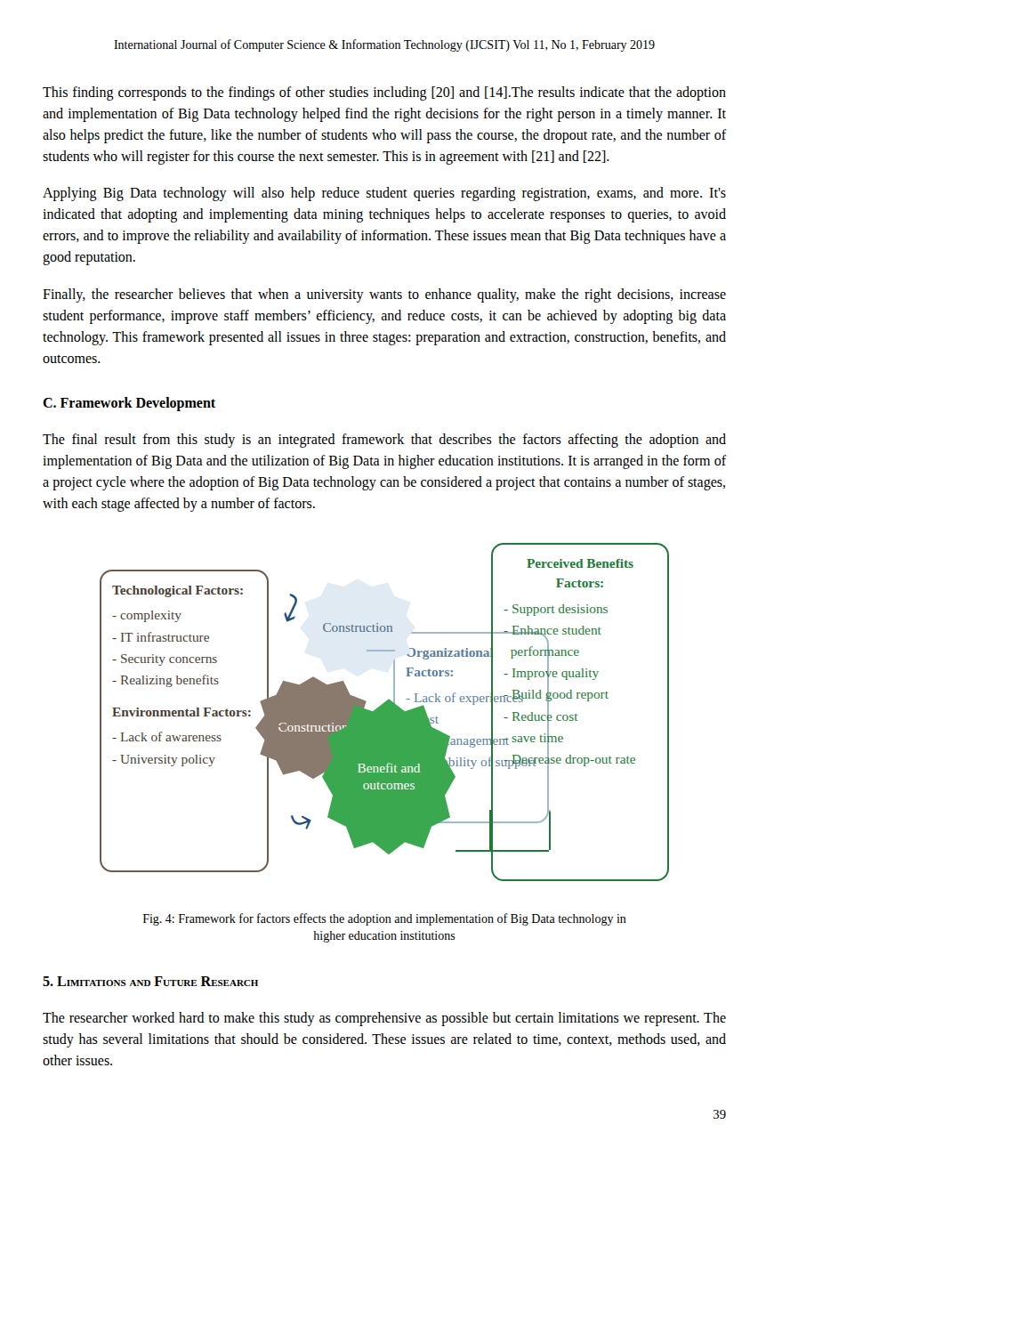International Journal of Computer Science & Information Technology (IJCSIT) Vol 11, No 1, February 2019
This finding corresponds to the findings of other studies including [20] and [14].The results indicate that the adoption and implementation of Big Data technology helped find the right decisions for the right person in a timely manner. It also helps predict the future, like the number of students who will pass the course, the dropout rate, and the number of students who will register for this course the next semester. This is in agreement with [21] and [22].
Applying Big Data technology will also help reduce student queries regarding registration, exams, and more. It's indicated that adopting and implementing data mining techniques helps to accelerate responses to queries, to avoid errors, and to improve the reliability and availability of information. These issues mean that Big Data techniques have a good reputation.
Finally, the researcher believes that when a university wants to enhance quality, make the right decisions, increase student performance, improve staff members’ efficiency, and reduce costs, it can be achieved by adopting big data technology. This framework presented all issues in three stages: preparation and extraction, construction, benefits, and outcomes.
C. Framework Development
The final result from this study is an integrated framework that describes the factors affecting the adoption and implementation of Big Data and the utilization of Big Data in higher education institutions. It is arranged in the form of a project cycle where the adoption of Big Data technology can be considered a project that contains a number of stages, with each stage affected by a number of factors.
Technological Factors:
- complexity
- IT infrastructure
- Security concerns
- Realizing benefits
Environmental Factors:
- Lack of awareness
- University policy
Organizational Factors:
- Lack of experiences
- Cost
- Top Management
- Availability of support
Perceived Benefits
Factors:
- Support desisions
- Enhance student
performance
- Improve quality
- Build good report
- Reduce cost
- save time
- Decrease drop-out rate
Construction
Construction
Benefit and
outcomes
⤵
⤷
Fig. 4: Framework for factors effects the adoption and implementation of Big Data technology in
higher education institutions
5. Limitations and Future Research
The researcher worked hard to make this study as comprehensive as possible but certain limitations we represent. The study has several limitations that should be considered. These issues are related to time, context, methods used, and other issues.
39